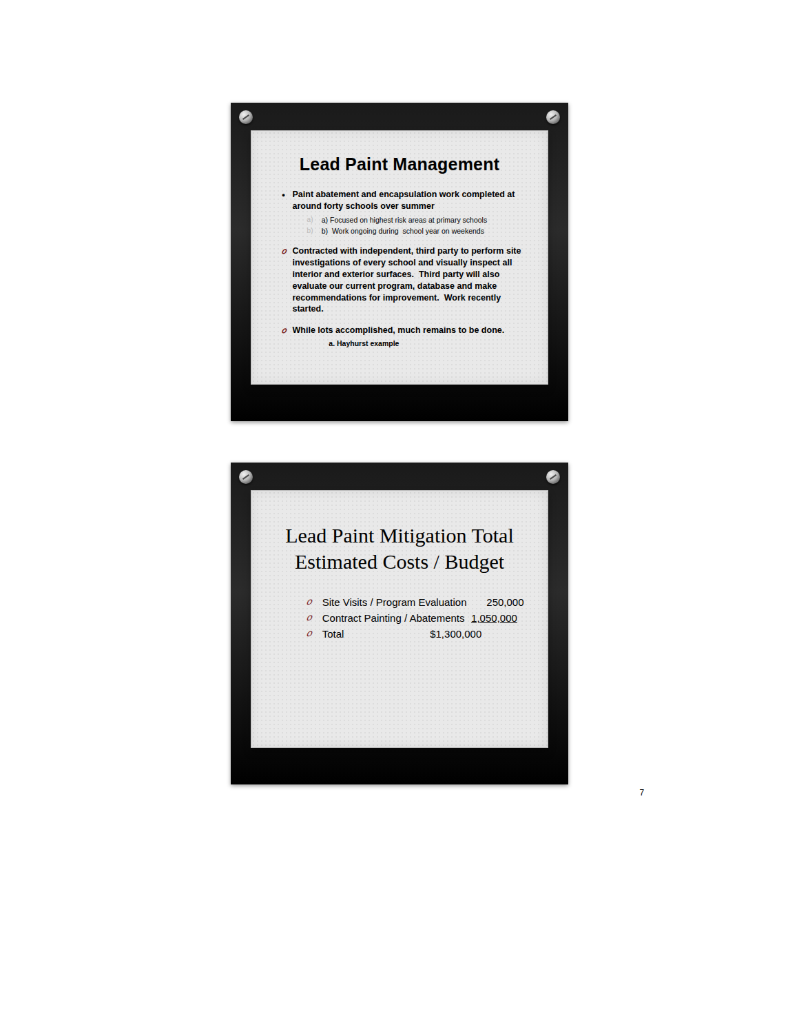Lead Paint Management
Paint abatement and encapsulation work completed at around forty schools over summer
a) a) Focused on highest risk areas at primary schools
b) b) Work ongoing during school year on weekends
Contracted with independent, third party to perform site investigations of every school and visually inspect all interior and exterior surfaces. Third party will also evaluate our current program, database and make recommendations for improvement. Work recently started.
While lots accomplished, much remains to be done.
a. Hayhurst example
Lead Paint Mitigation Total
Estimated Costs / Budget
𝑜 Site Visits / Program Evaluation 250,000
𝑜 Contract Painting / Abatements 1,050,000
𝑜 Total $1,300,000
7